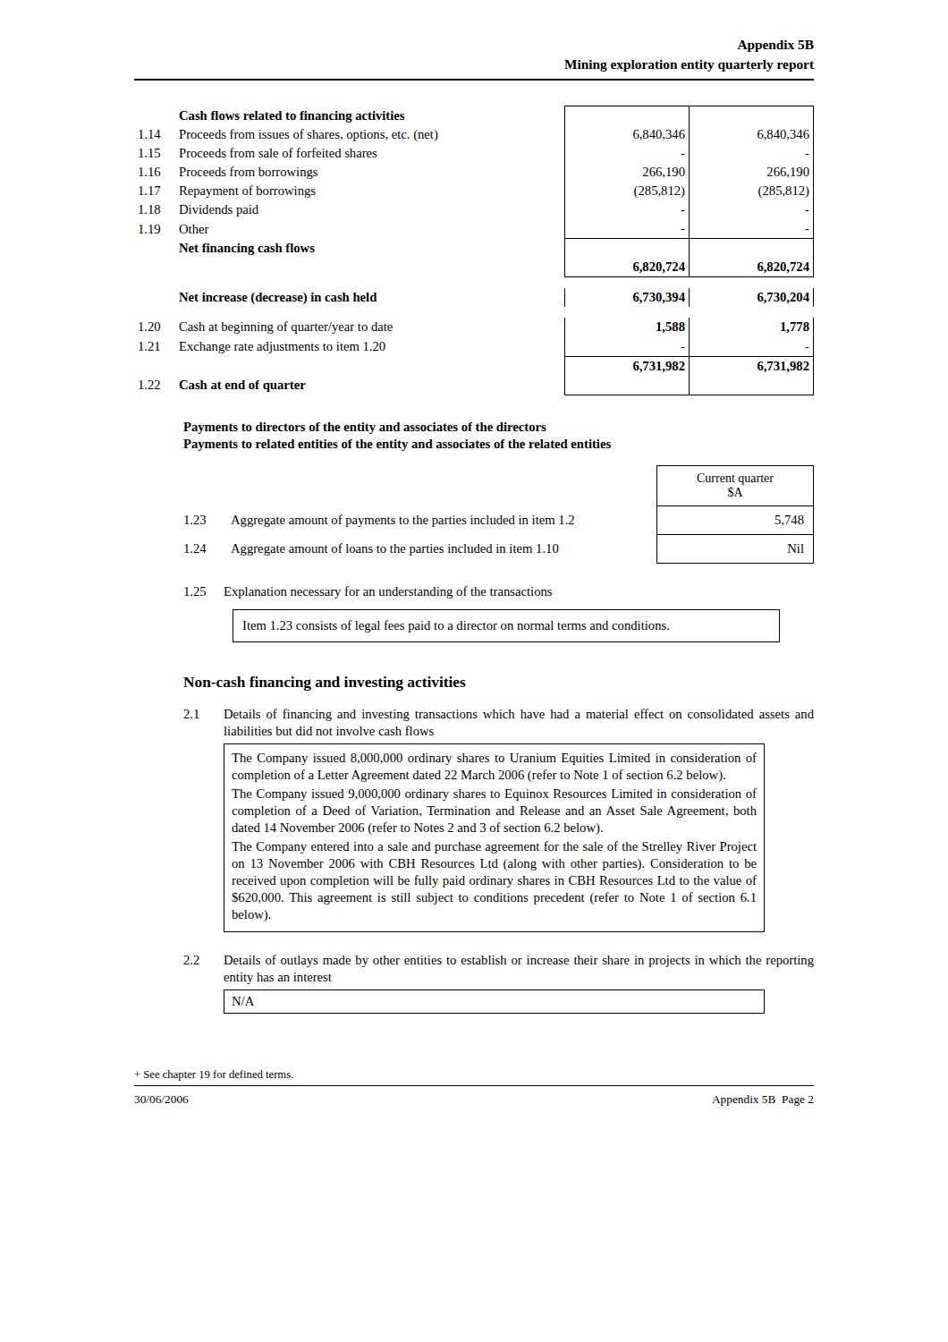Appendix 5B
Mining exploration entity quarterly report
| | Cash flows related to financing activities | | |
| 1.14 | Proceeds from issues of shares, options, etc. (net) | 6,840,346 | 6,840,346 |
| 1.15 | Proceeds from sale of forfeited shares | - | - |
| 1.16 | Proceeds from borrowings | 266,190 | 266,190 |
| 1.17 | Repayment of borrowings | (285,812) | (285,812) |
| 1.18 | Dividends paid | - | - |
| 1.19 | Other | - | - |
| | Net financing cash flows | | |
| | | 6,820,724 | 6,820,724 |
| | Net increase (decrease) in cash held | 6,730,394 | 6,730,204 |
| 1.20 | Cash at beginning of quarter/year to date | 1,588 | 1,778 |
| 1.21 | Exchange rate adjustments to item 1.20 | - | - |
| | | 6,731,982 | 6,731,982 |
| 1.22 | Cash at end of quarter | | |
Payments to directors of the entity and associates of the directors
Payments to related entities of the entity and associates of the related entities
| | | Current quarter $A |
| 1.23 | Aggregate amount of payments to the parties included in item 1.2 | 5,748 |
| 1.24 | Aggregate amount of loans to the parties included in item 1.10 | Nil |
1.25 Explanation necessary for an understanding of the transactions
Item 1.23 consists of legal fees paid to a director on normal terms and conditions.
Non-cash financing and investing activities
2.1
Details of financing and investing transactions which have had a material effect on consolidated assets and liabilities but did not involve cash flows
The Company issued 8,000,000 ordinary shares to Uranium Equities Limited in consideration of completion of a Letter Agreement dated 22 March 2006 (refer to Note 1 of section 6.2 below).
The Company issued 9,000,000 ordinary shares to Equinox Resources Limited in consideration of completion of a Deed of Variation, Termination and Release and an Asset Sale Agreement, both dated 14 November 2006 (refer to Notes 2 and 3 of section 6.2 below).
The Company entered into a sale and purchase agreement for the sale of the Strelley River Project on 13 November 2006 with CBH Resources Ltd (along with other parties). Consideration to be received upon completion will be fully paid ordinary shares in CBH Resources Ltd to the value of $620,000. This agreement is still subject to conditions precedent (refer to Note 1 of section 6.1 below).
2.2
Details of outlays made by other entities to establish or increase their share in projects in which the reporting entity has an interest
N/A
+ See chapter 19 for defined terms.
30/06/2006 Appendix 5B Page 2